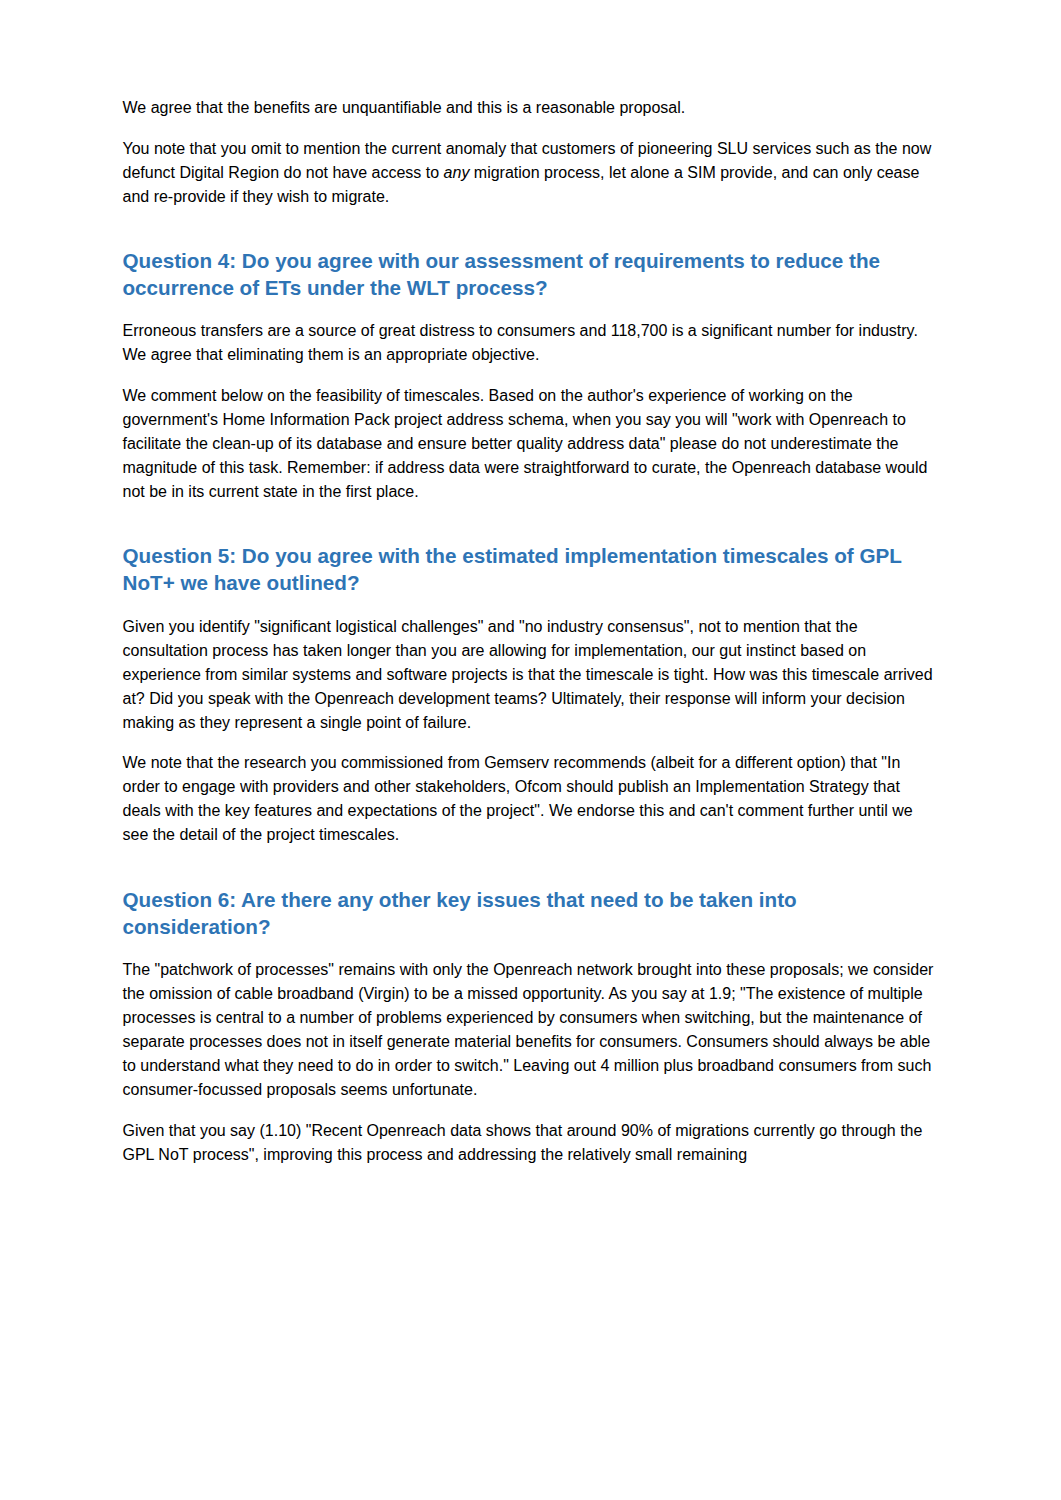We agree that the benefits are unquantifiable and this is a reasonable proposal.
You note that you omit to mention the current anomaly that customers of pioneering SLU services such as the now defunct Digital Region do not have access to any migration process, let alone a SIM provide, and can only cease and re-provide if they wish to migrate.
Question 4: Do you agree with our assessment of requirements to reduce the occurrence of ETs under the WLT process?
Erroneous transfers are a source of great distress to consumers and 118,700 is a significant number for industry. We agree that eliminating them is an appropriate objective.
We comment below on the feasibility of timescales. Based on the author's experience of working on the government's Home Information Pack project address schema, when you say you will "work with Openreach to facilitate the clean-up of its database and ensure better quality address data" please do not underestimate the magnitude of this task. Remember: if address data were straightforward to curate, the Openreach database would not be in its current state in the first place.
Question 5: Do you agree with the estimated implementation timescales of GPL NoT+ we have outlined?
Given you identify "significant logistical challenges" and "no industry consensus", not to mention that the consultation process has taken longer than you are allowing for implementation, our gut instinct based on experience from similar systems and software projects is that the timescale is tight. How was this timescale arrived at? Did you speak with the Openreach development teams? Ultimately, their response will inform your decision making as they represent a single point of failure.
We note that the research you commissioned from Gemserv recommends (albeit for a different option) that "In order to engage with providers and other stakeholders, Ofcom should publish an Implementation Strategy that deals with the key features and expectations of the project". We endorse this and can't comment further until we see the detail of the project timescales.
Question 6: Are there any other key issues that need to be taken into consideration?
The "patchwork of processes" remains with only the Openreach network brought into these proposals; we consider the omission of cable broadband (Virgin) to be a missed opportunity. As you say at 1.9; "The existence of multiple processes is central to a number of problems experienced by consumers when switching, but the maintenance of separate processes does not in itself generate material benefits for consumers. Consumers should always be able to understand what they need to do in order to switch." Leaving out 4 million plus broadband consumers from such consumer-focussed proposals seems unfortunate.
Given that you say (1.10) "Recent Openreach data shows that around 90% of migrations currently go through the GPL NoT process", improving this process and addressing the relatively small remaining